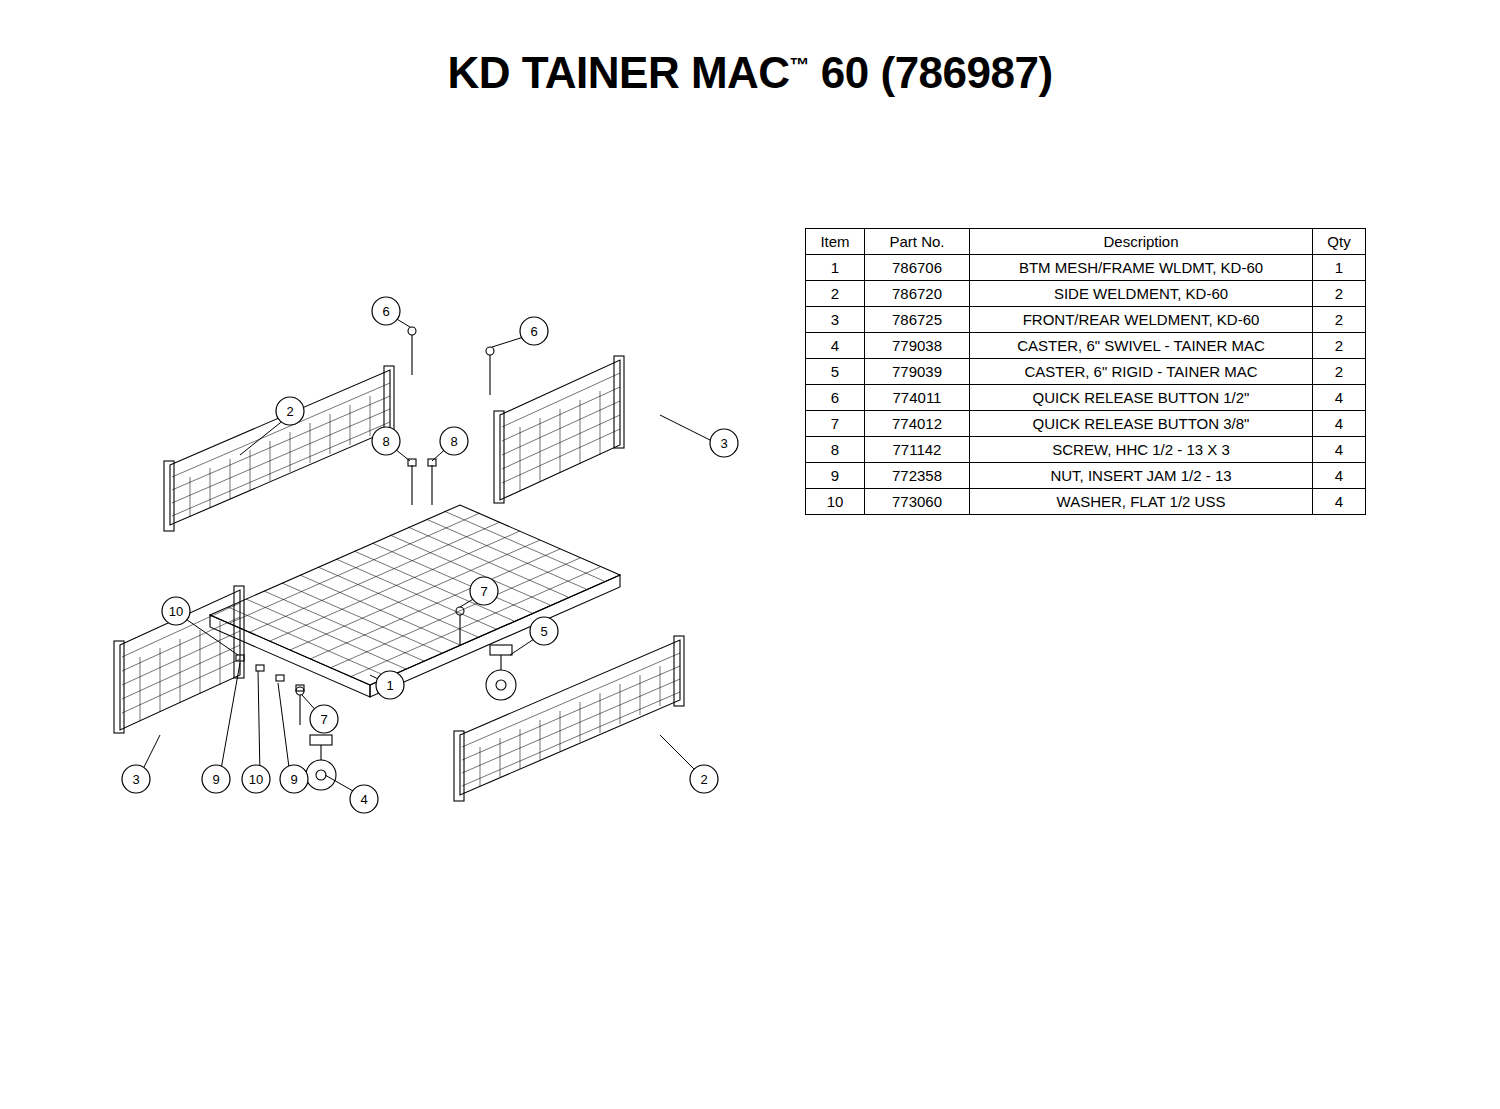KD TAINER MAC™ 60 (786987)
| Item | Part No. | Description | Qty |
| --- | --- | --- | --- |
| 1 | 786706 | BTM MESH/FRAME WLDMT, KD-60 | 1 |
| 2 | 786720 | SIDE WELDMENT, KD-60 | 2 |
| 3 | 786725 | FRONT/REAR WELDMENT, KD-60 | 2 |
| 4 | 779038 | CASTER, 6" SWIVEL - TAINER MAC | 2 |
| 5 | 779039 | CASTER, 6" RIGID - TAINER MAC | 2 |
| 6 | 774011 | QUICK RELEASE BUTTON 1/2" | 4 |
| 7 | 774012 | QUICK RELEASE BUTTON 3/8" | 4 |
| 8 | 771142 | SCREW, HHC 1/2 - 13 X 3 | 4 |
| 9 | 772358 | NUT, INSERT JAM 1/2 - 13 | 4 |
| 10 | 773060 | WASHER, FLAT 1/2 USS | 4 |
1 2 2 3 3 4 5 6 6 7 7 8 8 9 9 10 10